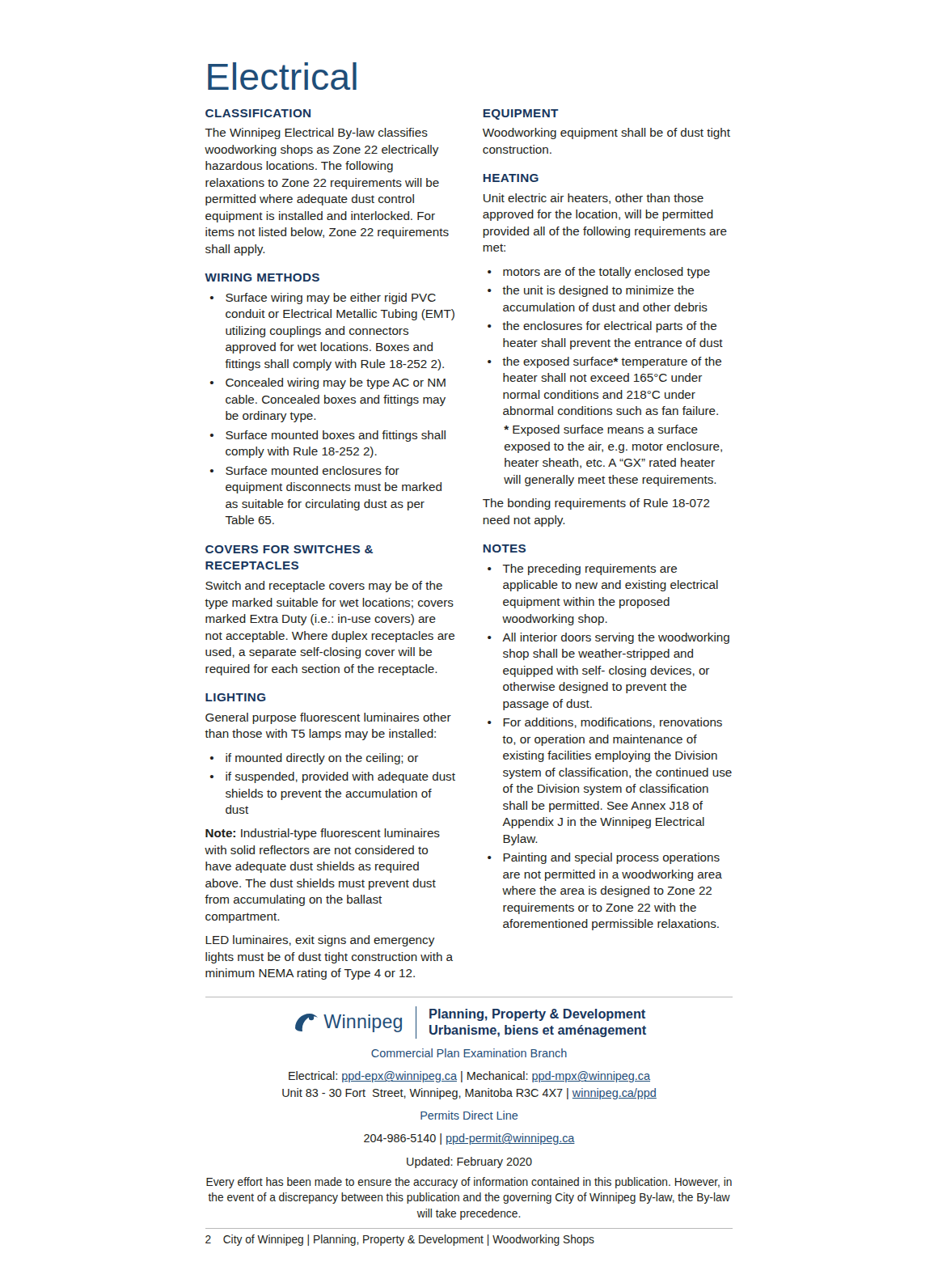Electrical
Classification
The Winnipeg Electrical By-law classifies woodworking shops as Zone 22 electrically hazardous locations. The following relaxations to Zone 22 requirements will be permitted where adequate dust control equipment is installed and interlocked. For items not listed below, Zone 22 requirements shall apply.
Wiring Methods
Surface wiring may be either rigid PVC conduit or Electrical Metallic Tubing (EMT) utilizing couplings and connectors approved for wet locations. Boxes and fittings shall comply with Rule 18-252 2).
Concealed wiring may be type AC or NM cable. Concealed boxes and fittings may be ordinary type.
Surface mounted boxes and fittings shall comply with Rule 18-252 2).
Surface mounted enclosures for equipment disconnects must be marked as suitable for circulating dust as per Table 65.
Covers for Switches & Receptacles
Switch and receptacle covers may be of the type marked suitable for wet locations; covers marked Extra Duty (i.e.: in-use covers) are not acceptable. Where duplex receptacles are used, a separate self-closing cover will be required for each section of the receptacle.
Lighting
General purpose fluorescent luminaires other than those with T5 lamps may be installed:
if mounted directly on the ceiling; or
if suspended, provided with adequate dust shields to prevent the accumulation of dust
Note: Industrial-type fluorescent luminaires with solid reflectors are not considered to have adequate dust shields as required above. The dust shields must prevent dust from accumulating on the ballast compartment.
LED luminaires, exit signs and emergency lights must be of dust tight construction with a minimum NEMA rating of Type 4 or 12.
Equipment
Woodworking equipment shall be of dust tight construction.
Heating
Unit electric air heaters, other than those approved for the location, will be permitted provided all of the following requirements are met:
motors are of the totally enclosed type
the unit is designed to minimize the accumulation of dust and other debris
the enclosures for electrical parts of the heater shall prevent the entrance of dust
the exposed surface* temperature of the heater shall not exceed 165°C under normal conditions and 218°C under abnormal conditions such as fan failure. * Exposed surface means a surface exposed to the air, e.g. motor enclosure, heater sheath, etc. A “GX” rated heater will generally meet these requirements.
The bonding requirements of Rule 18-072 need not apply.
Notes
The preceding requirements are applicable to new and existing electrical equipment within the proposed woodworking shop.
All interior doors serving the woodworking shop shall be weather-stripped and equipped with self- closing devices, or otherwise designed to prevent the passage of dust.
For additions, modifications, renovations to, or operation and maintenance of existing facilities employing the Division system of classification, the continued use of the Division system of classification shall be permitted. See Annex J18 of Appendix J in the Winnipeg Electrical Bylaw.
Painting and special process operations are not permitted in a woodworking area where the area is designed to Zone 22 requirements or to Zone 22 with the aforementioned permissible relaxations.
Winnipeg
Planning, Property & Development Urbanisme, biens et aménagement
Commercial Plan Examination Branch
Electrical: ppd-epx@winnipeg.ca | Mechanical: ppd-mpx@winnipeg.ca
Unit 83 - 30 Fort Street, Winnipeg, Manitoba R3C 4X7 | winnipeg.ca/ppd
Permits Direct Line
204-986-5140 | ppd-permit@winnipeg.ca
Updated: February 2020
Every effort has been made to ensure the accuracy of information contained in this publication. However, in the event of a discrepancy between this publication and the governing City of Winnipeg By-law, the By-law will take precedence.
2 City of Winnipeg | Planning, Property & Development | Woodworking Shops